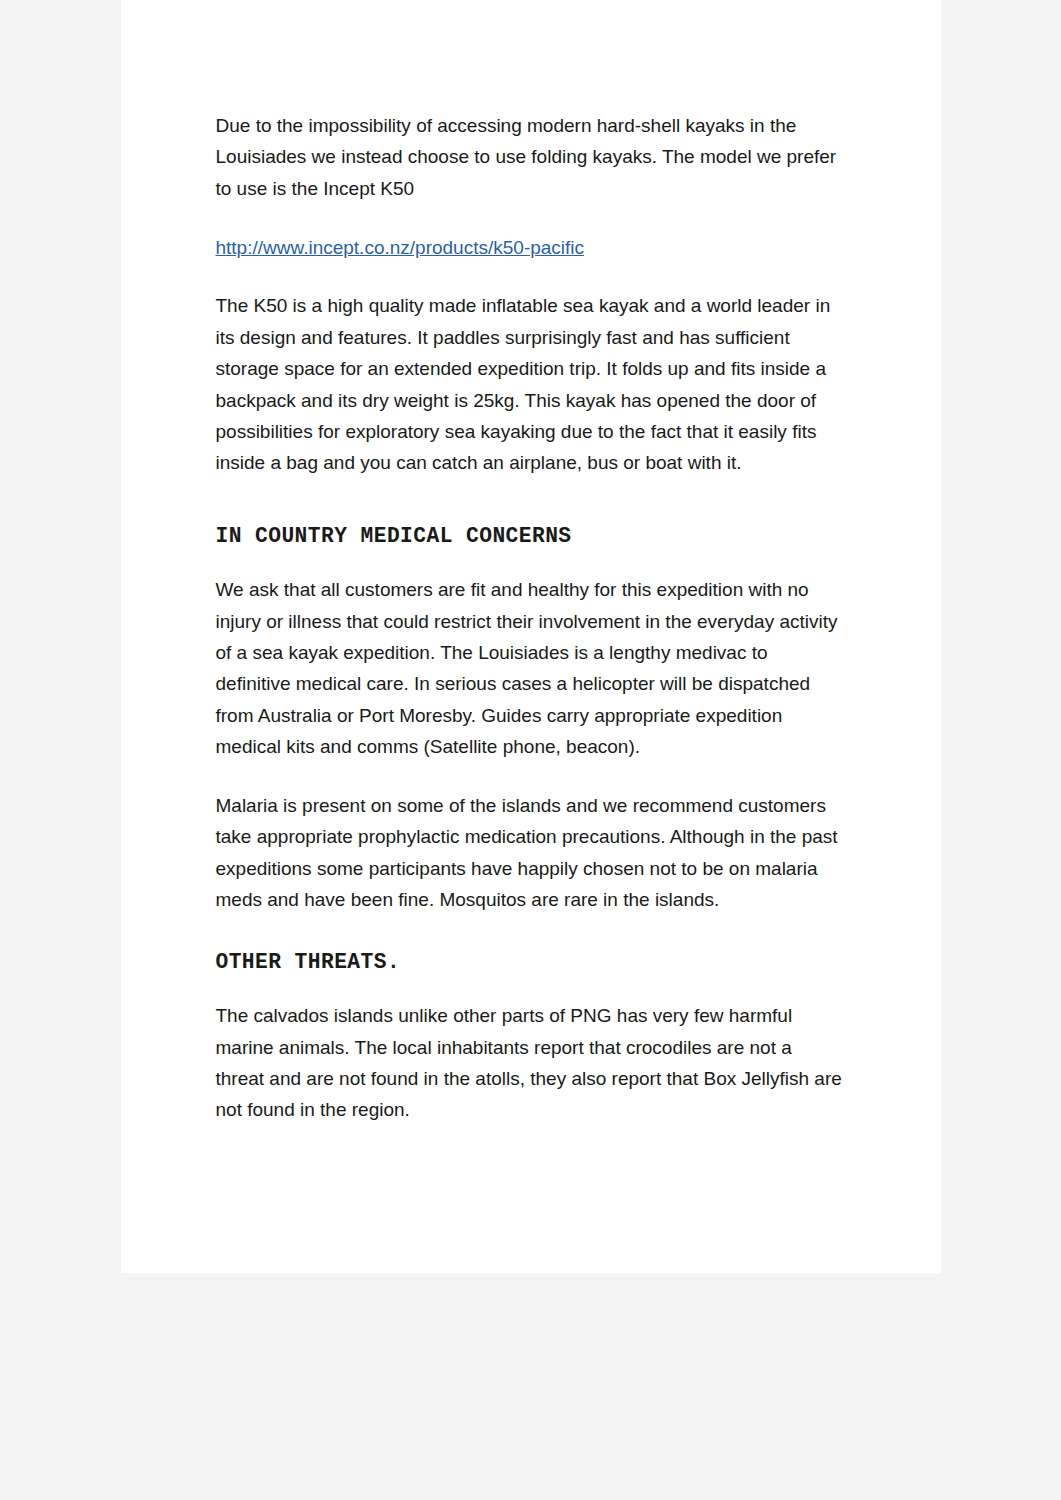Due to the impossibility of accessing modern hard-shell kayaks in the Louisiades we instead choose to use folding kayaks. The model we prefer to use is the Incept K50
http://www.incept.co.nz/products/k50-pacific
The K50 is a high quality made inflatable sea kayak and a world leader in its design and features. It paddles surprisingly fast and has sufficient storage space for an extended expedition trip. It folds up and fits inside a backpack and its dry weight is 25kg. This kayak has opened the door of possibilities for exploratory sea kayaking due to the fact that it easily fits inside a bag and you can catch an airplane, bus or boat with it.
In country medical concerns
We ask that all customers are fit and healthy for this expedition with no injury or illness that could restrict their involvement in the everyday activity of a sea kayak expedition. The Louisiades is a lengthy medivac to definitive medical care. In serious cases a helicopter will be dispatched from Australia or Port Moresby. Guides carry appropriate expedition medical kits and comms (Satellite phone, beacon).
Malaria is present on some of the islands and we recommend customers take appropriate prophylactic medication precautions. Although in the past expeditions some participants have happily chosen not to be on malaria meds and have been fine. Mosquitos are rare in the islands.
Other threats.
The calvados islands unlike other parts of PNG has very few harmful marine animals. The local inhabitants report that crocodiles are not a threat and are not found in the atolls, they also report that Box Jellyfish are not found in the region.